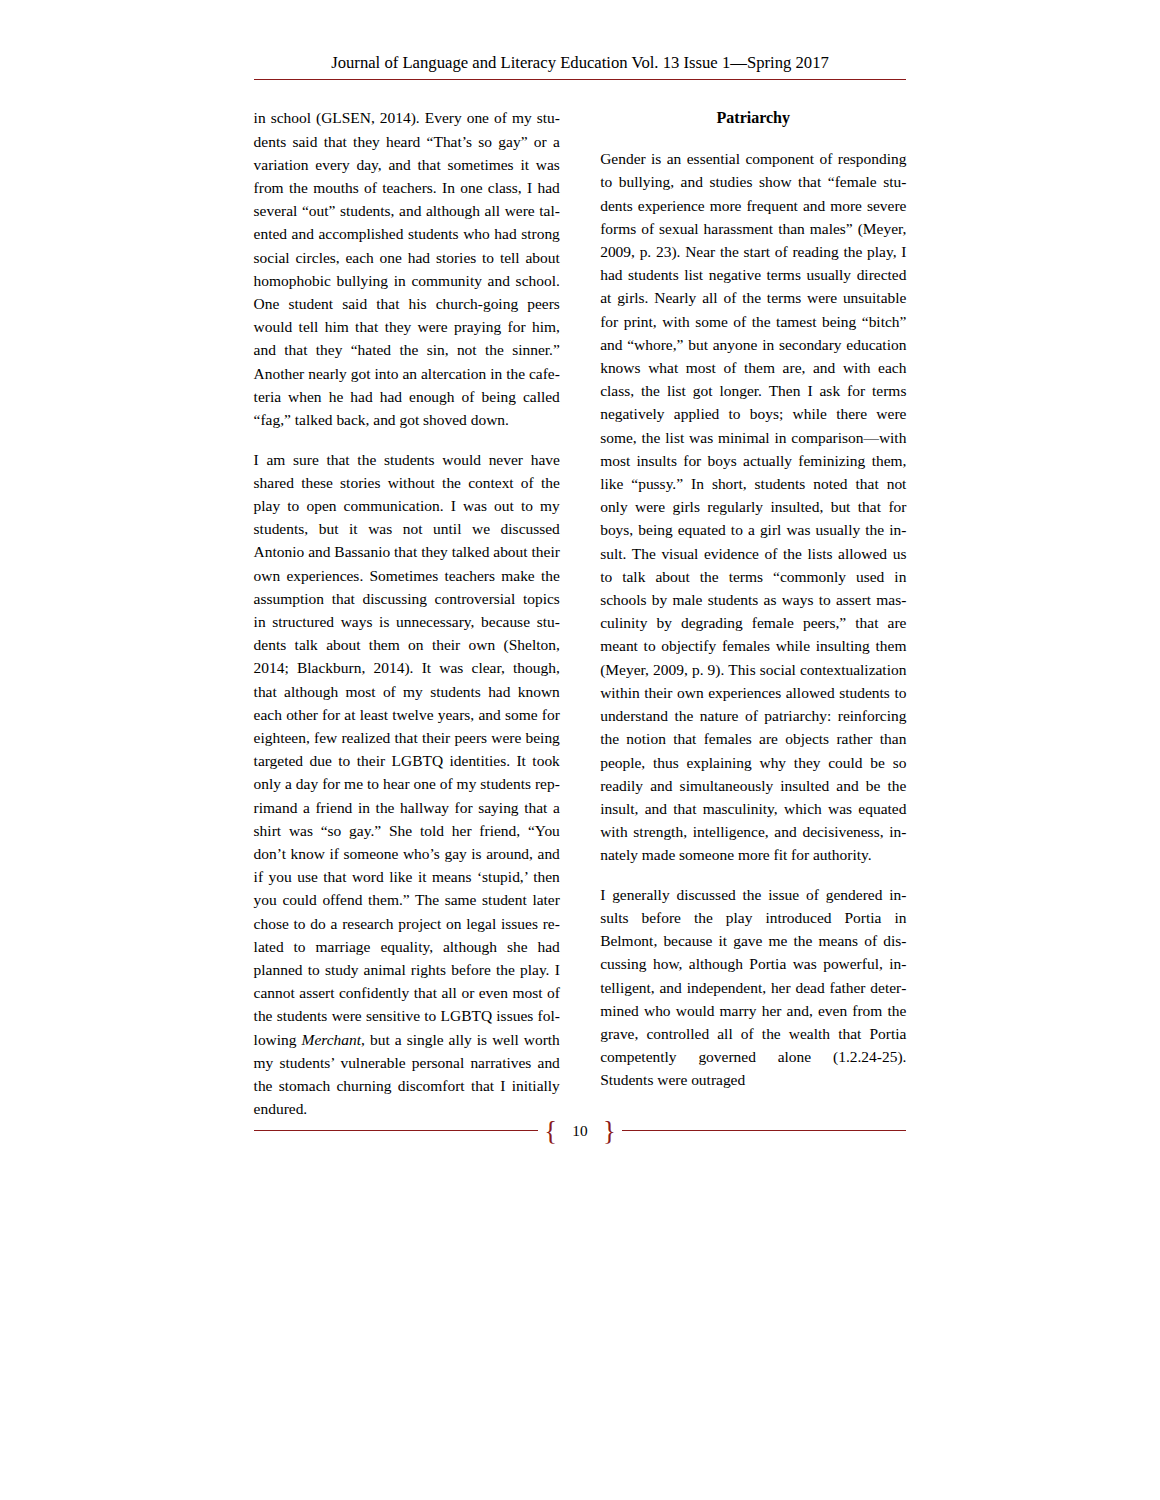Journal of Language and Literacy Education Vol. 13 Issue 1—Spring 2017
in school (GLSEN, 2014). Every one of my students said that they heard “That’s so gay” or a variation every day, and that sometimes it was from the mouths of teachers. In one class, I had several “out” students, and although all were talented and accomplished students who had strong social circles, each one had stories to tell about homophobic bullying in community and school. One student said that his church-going peers would tell him that they were praying for him, and that they “hated the sin, not the sinner.” Another nearly got into an altercation in the cafeteria when he had had enough of being called “fag,” talked back, and got shoved down.
I am sure that the students would never have shared these stories without the context of the play to open communication. I was out to my students, but it was not until we discussed Antonio and Bassanio that they talked about their own experiences. Sometimes teachers make the assumption that discussing controversial topics in structured ways is unnecessary, because students talk about them on their own (Shelton, 2014; Blackburn, 2014). It was clear, though, that although most of my students had known each other for at least twelve years, and some for eighteen, few realized that their peers were being targeted due to their LGBTQ identities. It took only a day for me to hear one of my students reprimand a friend in the hallway for saying that a shirt was “so gay.” She told her friend, “You don’t know if someone who’s gay is around, and if you use that word like it means ‘stupid,’ then you could offend them.” The same student later chose to do a research project on legal issues related to marriage equality, although she had planned to study animal rights before the play. I cannot assert confidently that all or even most of the students were sensitive to LGBTQ issues following Merchant, but a single ally is well worth my students’ vulnerable personal narratives and the stomach churning discomfort that I initially endured.
Patriarchy
Gender is an essential component of responding to bullying, and studies show that “female students experience more frequent and more severe forms of sexual harassment than males” (Meyer, 2009, p. 23). Near the start of reading the play, I had students list negative terms usually directed at girls. Nearly all of the terms were unsuitable for print, with some of the tamest being “bitch” and “whore,” but anyone in secondary education knows what most of them are, and with each class, the list got longer. Then I ask for terms negatively applied to boys; while there were some, the list was minimal in comparison—with most insults for boys actually feminizing them, like “pussy.” In short, students noted that not only were girls regularly insulted, but that for boys, being equated to a girl was usually the insult. The visual evidence of the lists allowed us to talk about the terms “commonly used in schools by male students as ways to assert masculinity by degrading female peers,” that are meant to objectify females while insulting them (Meyer, 2009, p. 9). This social contextualization within their own experiences allowed students to understand the nature of patriarchy: reinforcing the notion that females are objects rather than people, thus explaining why they could be so readily and simultaneously insulted and be the insult, and that masculinity, which was equated with strength, intelligence, and decisiveness, innately made someone more fit for authority.
I generally discussed the issue of gendered insults before the play introduced Portia in Belmont, because it gave me the means of discussing how, although Portia was powerful, intelligent, and independent, her dead father determined who would marry her and, even from the grave, controlled all of the wealth that Portia competently governed alone (1.2.24-25). Students were outraged
{ 10 }